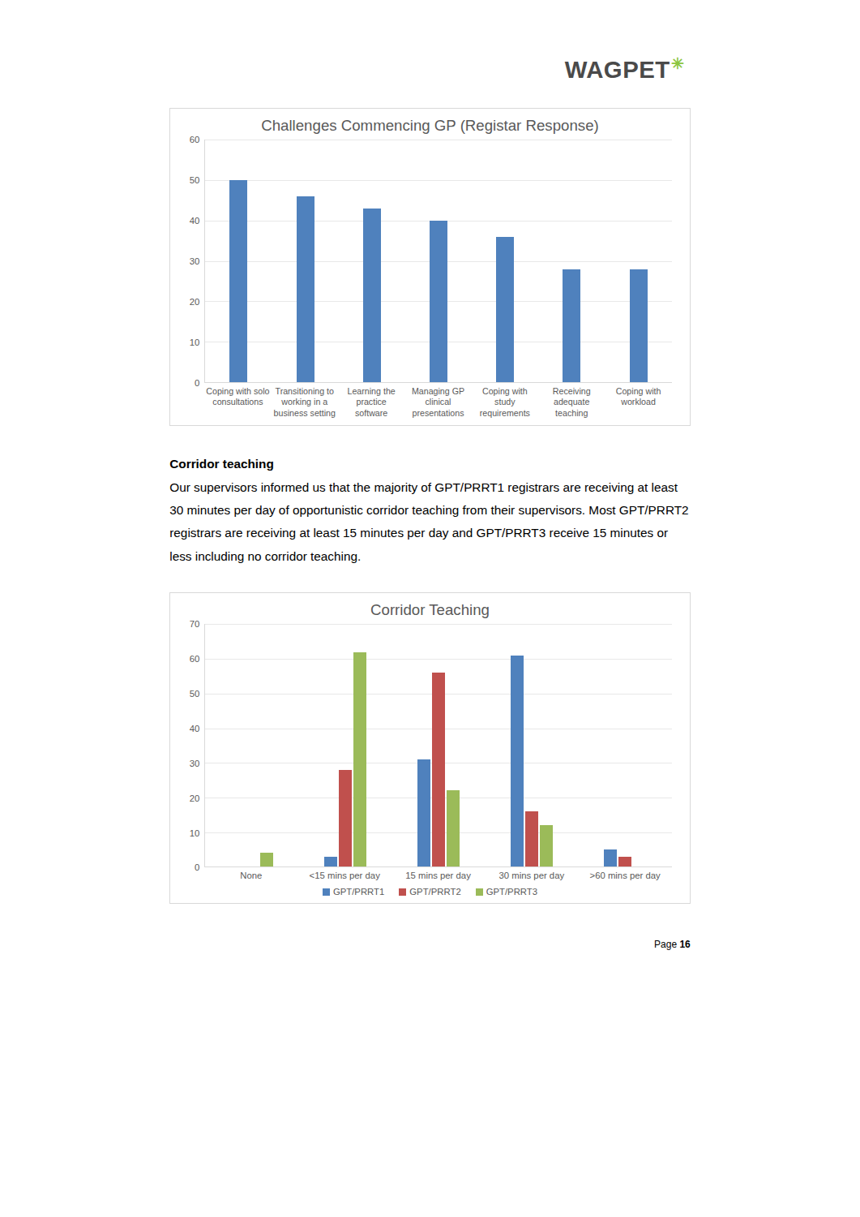WAGPET✳
Challenges Commencing GP (Registar Response)
60
50
40
30
20
10
0
Coping with solo consultations
Transitioning to working in a business setting
Learning the practice software
Managing GP clinical presentations
Coping with study requirements
Receiving adequate teaching
Coping with workload
Corridor teaching
Our supervisors informed us that the majority of GPT/PRRT1 registrars are receiving at least 30 minutes per day of opportunistic corridor teaching from their supervisors. Most GPT/PRRT2 registrars are receiving at least 15 minutes per day and GPT/PRRT3 receive 15 minutes or less including no corridor teaching.
Corridor Teaching
70
60
50
40
30
20
10
0
None
<15 mins per day
15 mins per day
30 mins per day
>60 mins per day
GPT/PRRT1
GPT/PRRT2
GPT/PRRT3
Page 16